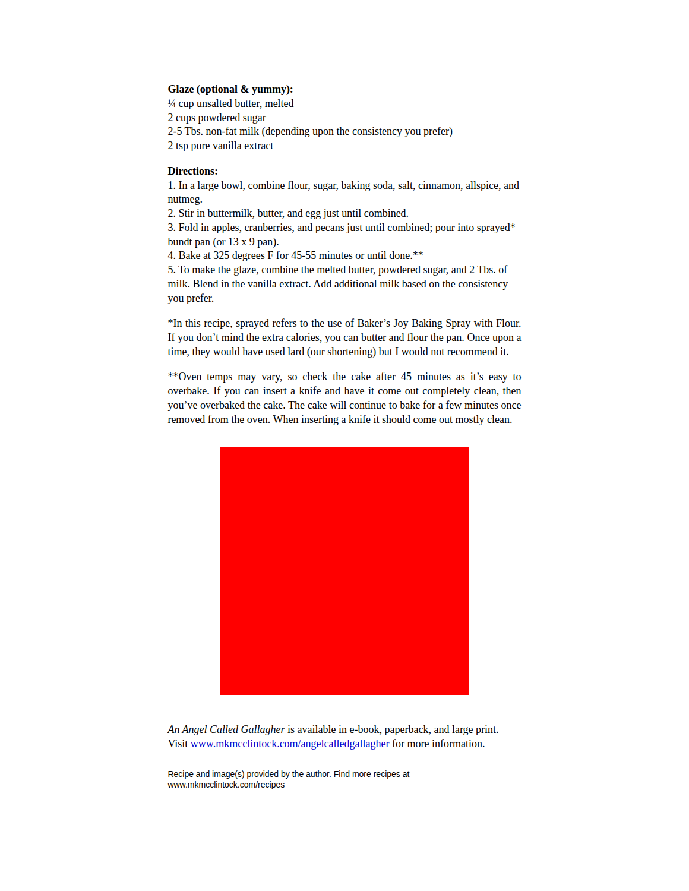Glaze (optional & yummy):
¼ cup unsalted butter, melted
2 cups powdered sugar
2-5 Tbs. non-fat milk (depending upon the consistency you prefer)
2 tsp pure vanilla extract
Directions:
1. In a large bowl, combine flour, sugar, baking soda, salt, cinnamon, allspice, and nutmeg.
2. Stir in buttermilk, butter, and egg just until combined.
3. Fold in apples, cranberries, and pecans just until combined; pour into sprayed* bundt pan (or 13 x 9 pan).
4. Bake at 325 degrees F for 45-55 minutes or until done.**
5. To make the glaze, combine the melted butter, powdered sugar, and 2 Tbs. of milk. Blend in the vanilla extract. Add additional milk based on the consistency you prefer.
*In this recipe, sprayed refers to the use of Baker’s Joy Baking Spray with Flour. If you don’t mind the extra calories, you can butter and flour the pan. Once upon a time, they would have used lard (our shortening) but I would not recommend it.
**Oven temps may vary, so check the cake after 45 minutes as it’s easy to overbake. If you can insert a knife and have it come out completely clean, then you’ve overbaked the cake. The cake will continue to bake for a few minutes once removed from the oven. When inserting a knife it should come out mostly clean.
An Angel Called Gallagher is available in e-book, paperback, and large print.
Visit www.mkmcclintock.com/angelcalledgallagher for more information.
Recipe and image(s) provided by the author. Find more recipes at www.mkmcclintock.com/recipes